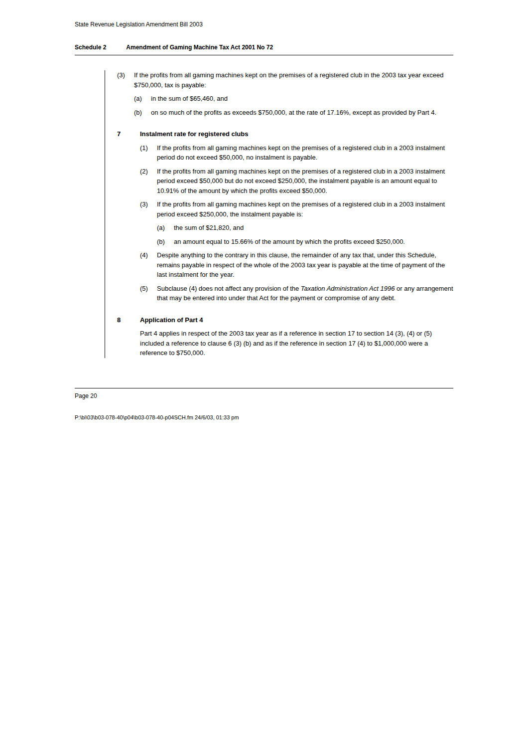State Revenue Legislation Amendment Bill 2003
Schedule 2
Amendment of Gaming Machine Tax Act 2001 No 72
(3)
If the profits from all gaming machines kept on the premises of a registered club in the 2003 tax year exceed $750,000, tax is payable:
(a)
in the sum of $65,460, and
(b)
on so much of the profits as exceeds $750,000, at the rate of 17.16%, except as provided by Part 4.
7
Instalment rate for registered clubs
(1)
If the profits from all gaming machines kept on the premises of a registered club in a 2003 instalment period do not exceed $50,000, no instalment is payable.
(2)
If the profits from all gaming machines kept on the premises of a registered club in a 2003 instalment period exceed $50,000 but do not exceed $250,000, the instalment payable is an amount equal to 10.91% of the amount by which the profits exceed $50,000.
(3)
If the profits from all gaming machines kept on the premises of a registered club in a 2003 instalment period exceed $250,000, the instalment payable is:
(a)
the sum of $21,820, and
(b)
an amount equal to 15.66% of the amount by which the profits exceed $250,000.
(4)
Despite anything to the contrary in this clause, the remainder of any tax that, under this Schedule, remains payable in respect of the whole of the 2003 tax year is payable at the time of payment of the last instalment for the year.
(5)
Subclause (4) does not affect any provision of the Taxation Administration Act 1996 or any arrangement that may be entered into under that Act for the payment or compromise of any debt.
8
Application of Part 4
Part 4 applies in respect of the 2003 tax year as if a reference in section 17 to section 14 (3), (4) or (5) included a reference to clause 6 (3) (b) and as if the reference in section 17 (4) to $1,000,000 were a reference to $750,000.
Page 20
P:\bi\03\b03-078-40\p04\b03-078-40-p04SCH.fm 24/6/03, 01:33 pm